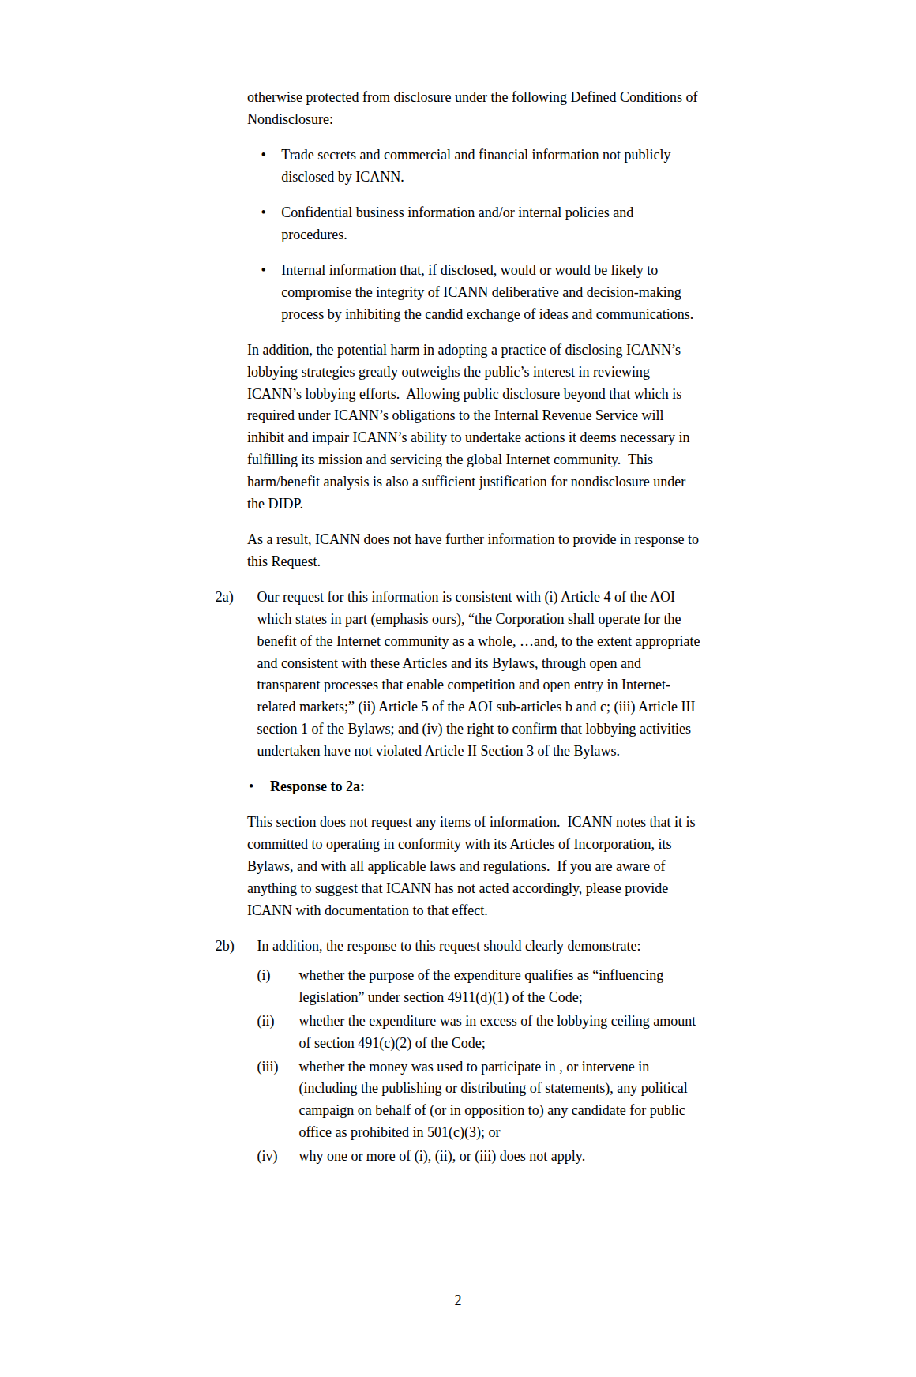otherwise protected from disclosure under the following Defined Conditions of Nondisclosure:
Trade secrets and commercial and financial information not publicly disclosed by ICANN.
Confidential business information and/or internal policies and procedures.
Internal information that, if disclosed, would or would be likely to compromise the integrity of ICANN deliberative and decision-making process by inhibiting the candid exchange of ideas and communications.
In addition, the potential harm in adopting a practice of disclosing ICANN’s lobbying strategies greatly outweighs the public’s interest in reviewing ICANN’s lobbying efforts. Allowing public disclosure beyond that which is required under ICANN’s obligations to the Internal Revenue Service will inhibit and impair ICANN’s ability to undertake actions it deems necessary in fulfilling its mission and servicing the global Internet community. This harm/benefit analysis is also a sufficient justification for nondisclosure under the DIDP.
As a result, ICANN does not have further information to provide in response to this Request.
2a)
Our request for this information is consistent with (i) Article 4 of the AOI which states in part (emphasis ours), “the Corporation shall operate for the benefit of the Internet community as a whole, …and, to the extent appropriate and consistent with these Articles and its Bylaws, through open and transparent processes that enable competition and open entry in Internet-related markets;” (ii) Article 5 of the AOI sub-articles b and c; (iii) Article III section 1 of the Bylaws; and (iv) the right to confirm that lobbying activities undertaken have not violated Article II Section 3 of the Bylaws.
Response to 2a:
This section does not request any items of information. ICANN notes that it is committed to operating in conformity with its Articles of Incorporation, its Bylaws, and with all applicable laws and regulations. If you are aware of anything to suggest that ICANN has not acted accordingly, please provide ICANN with documentation to that effect.
2b)
In addition, the response to this request should clearly demonstrate:
(i) whether the purpose of the expenditure qualifies as “influencing legislation” under section 4911(d)(1) of the Code;
(ii) whether the expenditure was in excess of the lobbying ceiling amount of section 491(c)(2) of the Code;
(iii) whether the money was used to participate in , or intervene in (including the publishing or distributing of statements), any political campaign on behalf of (or in opposition to) any candidate for public office as prohibited in 501(c)(3); or
(iv) why one or more of (i), (ii), or (iii) does not apply.
2